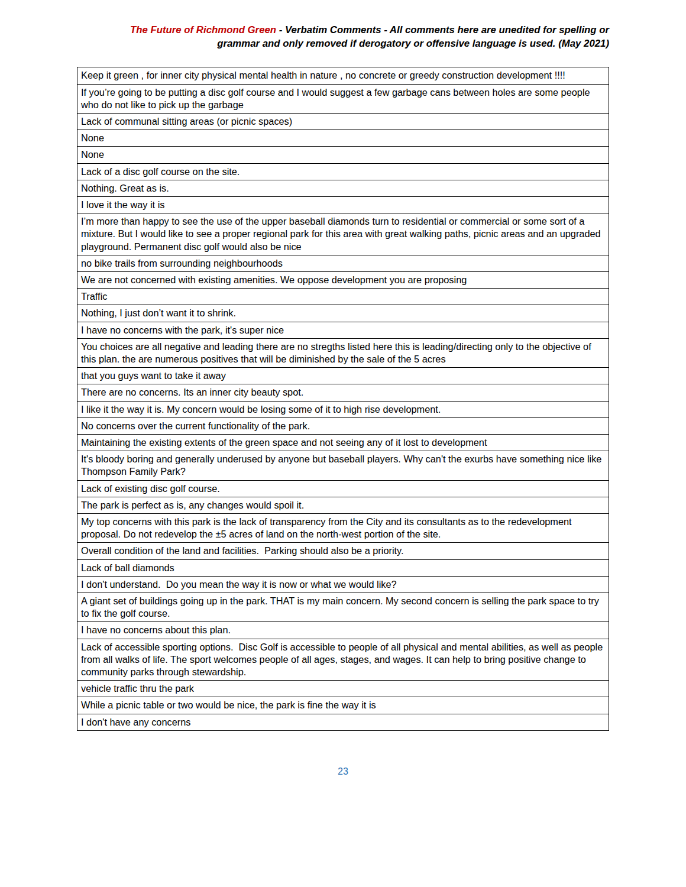The Future of Richmond Green - Verbatim Comments - All comments here are unedited for spelling or
grammar and only removed if derogatory or offensive language is used. (May 2021)
| Keep it green , for inner city physical mental health in nature , no concrete or greedy construction development !!!! |
| If you’re going to be putting a disc golf course and I would suggest a few garbage cans between holes are some people who do not like to pick up the garbage |
| Lack of communal sitting areas (or picnic spaces) |
| None |
| None |
| Lack of a disc golf course on the site. |
| Nothing. Great as is. |
| I love it the way it is |
| I’m more than happy to see the use of the upper baseball diamonds turn to residential or commercial or some sort of a mixture. But I would like to see a proper regional park for this area with great walking paths, picnic areas and an upgraded playground. Permanent disc golf would also be nice |
| no bike trails from surrounding neighbourhoods |
| We are not concerned with existing amenities. We oppose development you are proposing |
| Traffic |
| Nothing, I just don’t want it to shrink. |
| I have no concerns with the park, it's super nice |
| You choices are all negative and leading there are no stregths listed here this is leading/directing only to the objective of this plan. the are numerous positives that will be diminished by the sale of the 5 acres |
| that you guys want to take it away |
| There are no concerns. Its an inner city beauty spot. |
| I like it the way it is. My concern would be losing some of it to high rise development. |
| No concerns over the current functionality of the park. |
| Maintaining the existing extents of the green space and not seeing any of it lost to development |
| It's bloody boring and generally underused by anyone but baseball players. Why can't the exurbs have something nice like Thompson Family Park? |
| Lack of existing disc golf course. |
| The park is perfect as is, any changes would spoil it. |
| My top concerns with this park is the lack of transparency from the City and its consultants as to the redevelopment proposal. Do not redevelop the ±5 acres of land on the north-west portion of the site. |
| Overall condition of the land and facilities. Parking should also be a priority. |
| Lack of ball diamonds |
| I don't understand. Do you mean the way it is now or what we would like? |
| A giant set of buildings going up in the park. THAT is my main concern. My second concern is selling the park space to try to fix the golf course. |
| I have no concerns about this plan. |
| Lack of accessible sporting options. Disc Golf is accessible to people of all physical and mental abilities, as well as people from all walks of life. The sport welcomes people of all ages, stages, and wages. It can help to bring positive change to community parks through stewardship. |
| vehicle traffic thru the park |
| While a picnic table or two would be nice, the park is fine the way it is |
| I don't have any concerns |
23